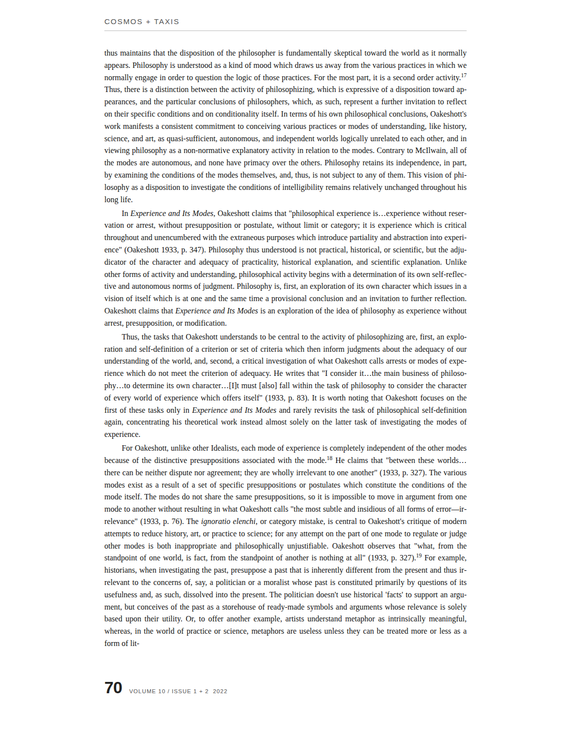Cosmos + Taxis
thus maintains that the disposition of the philosopher is fundamentally skeptical toward the world as it normally appears. Philosophy is understood as a kind of mood which draws us away from the various practices in which we normally engage in order to question the logic of those practices. For the most part, it is a second order activity.17 Thus, there is a distinction between the activity of philosophizing, which is expressive of a disposition toward appearances, and the particular conclusions of philosophers, which, as such, represent a further invitation to reflect on their specific conditions and on conditionality itself. In terms of his own philosophical conclusions, Oakeshott's work manifests a consistent commitment to conceiving various practices or modes of understanding, like history, science, and art, as quasi-sufficient, autonomous, and independent worlds logically unrelated to each other, and in viewing philosophy as a non-normative explanatory activity in relation to the modes. Contrary to McIlwain, all of the modes are autonomous, and none have primacy over the others. Philosophy retains its independence, in part, by examining the conditions of the modes themselves, and, thus, is not subject to any of them. This vision of philosophy as a disposition to investigate the conditions of intelligibility remains relatively unchanged throughout his long life.
In Experience and Its Modes, Oakeshott claims that "philosophical experience is…experience without reservation or arrest, without presupposition or postulate, without limit or category; it is experience which is critical throughout and unencumbered with the extraneous purposes which introduce partiality and abstraction into experience" (Oakeshott 1933, p. 347). Philosophy thus understood is not practical, historical, or scientific, but the adjudicator of the character and adequacy of practicality, historical explanation, and scientific explanation. Unlike other forms of activity and understanding, philosophical activity begins with a determination of its own self-reflective and autonomous norms of judgment. Philosophy is, first, an exploration of its own character which issues in a vision of itself which is at one and the same time a provisional conclusion and an invitation to further reflection. Oakeshott claims that Experience and Its Modes is an exploration of the idea of philosophy as experience without arrest, presupposition, or modification.
Thus, the tasks that Oakeshott understands to be central to the activity of philosophizing are, first, an exploration and self-definition of a criterion or set of criteria which then inform judgments about the adequacy of our understanding of the world, and, second, a critical investigation of what Oakeshott calls arrests or modes of experience which do not meet the criterion of adequacy. He writes that "I consider it…the main business of philosophy…to determine its own character…[I]t must [also] fall within the task of philosophy to consider the character of every world of experience which offers itself" (1933, p. 83). It is worth noting that Oakeshott focuses on the first of these tasks only in Experience and Its Modes and rarely revisits the task of philosophical self-definition again, concentrating his theoretical work instead almost solely on the latter task of investigating the modes of experience.
For Oakeshott, unlike other Idealists, each mode of experience is completely independent of the other modes because of the distinctive presuppositions associated with the mode.18 He claims that "between these worlds…there can be neither dispute nor agreement; they are wholly irrelevant to one another" (1933, p. 327). The various modes exist as a result of a set of specific presuppositions or postulates which constitute the conditions of the mode itself. The modes do not share the same presuppositions, so it is impossible to move in argument from one mode to another without resulting in what Oakeshott calls "the most subtle and insidious of all forms of error—irrelevance" (1933, p. 76). The ignoratio elenchi, or category mistake, is central to Oakeshott's critique of modern attempts to reduce history, art, or practice to science; for any attempt on the part of one mode to regulate or judge other modes is both inappropriate and philosophically unjustifiable. Oakeshott observes that "what, from the standpoint of one world, is fact, from the standpoint of another is nothing at all" (1933, p. 327).19 For example, historians, when investigating the past, presuppose a past that is inherently different from the present and thus irrelevant to the concerns of, say, a politician or a moralist whose past is constituted primarily by questions of its usefulness and, as such, dissolved into the present. The politician doesn't use historical 'facts' to support an argument, but conceives of the past as a storehouse of ready-made symbols and arguments whose relevance is solely based upon their utility. Or, to offer another example, artists understand metaphor as intrinsically meaningful, whereas, in the world of practice or science, metaphors are useless unless they can be treated more or less as a form of lit-
70 Volume 10 / Issue 1 + 2 2022